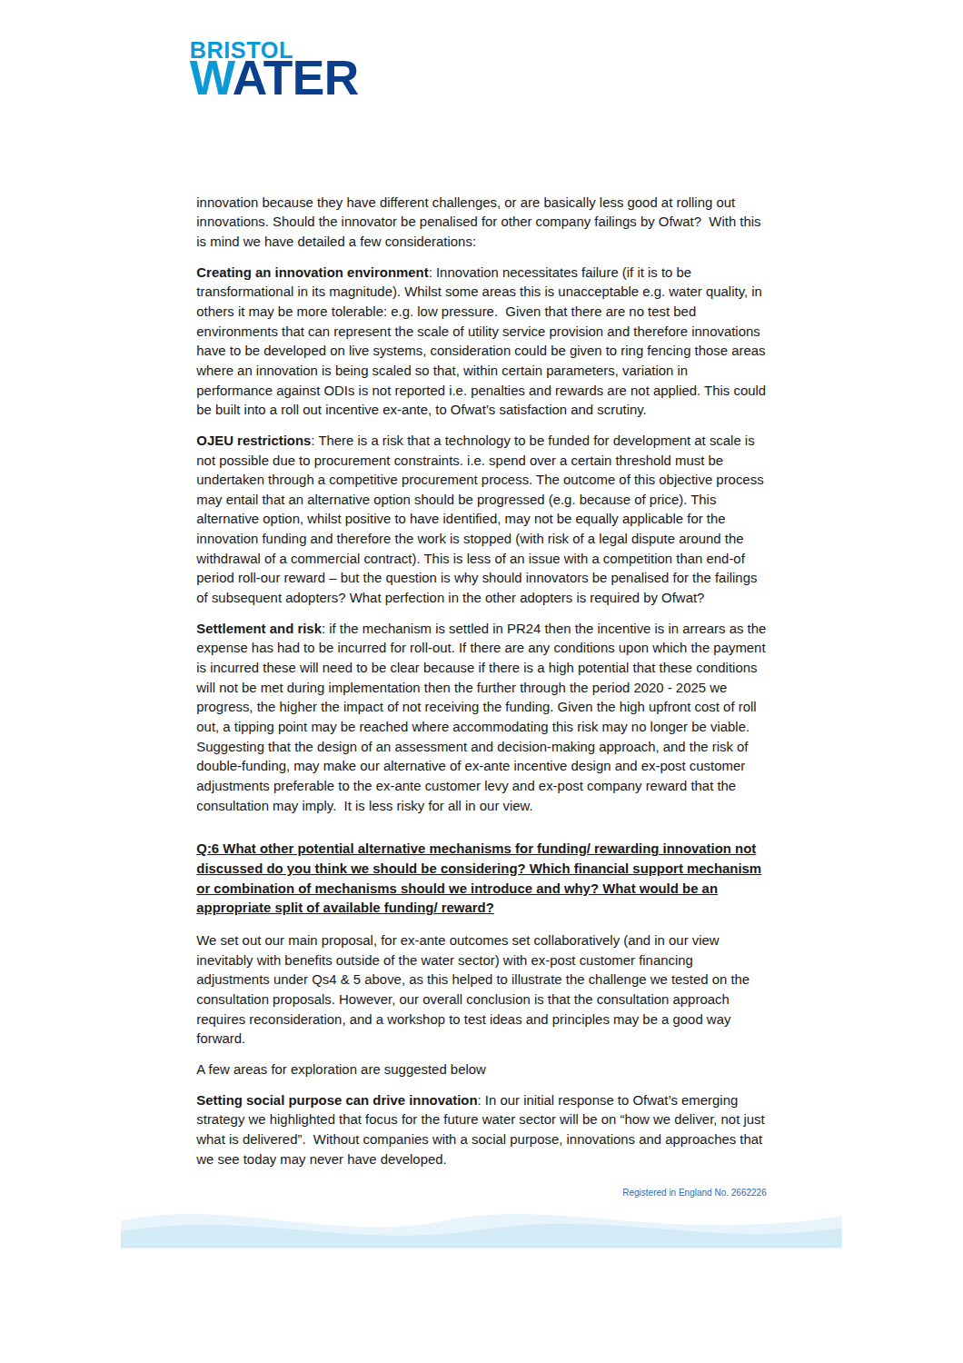BRISTOL WATER
innovation because they have different challenges, or are basically less good at rolling out innovations. Should the innovator be penalised for other company failings by Ofwat? With this is mind we have detailed a few considerations:
Creating an innovation environment: Innovation necessitates failure (if it is to be transformational in its magnitude). Whilst some areas this is unacceptable e.g. water quality, in others it may be more tolerable: e.g. low pressure. Given that there are no test bed environments that can represent the scale of utility service provision and therefore innovations have to be developed on live systems, consideration could be given to ring fencing those areas where an innovation is being scaled so that, within certain parameters, variation in performance against ODIs is not reported i.e. penalties and rewards are not applied. This could be built into a roll out incentive ex-ante, to Ofwat’s satisfaction and scrutiny.
OJEU restrictions: There is a risk that a technology to be funded for development at scale is not possible due to procurement constraints. i.e. spend over a certain threshold must be undertaken through a competitive procurement process. The outcome of this objective process may entail that an alternative option should be progressed (e.g. because of price). This alternative option, whilst positive to have identified, may not be equally applicable for the innovation funding and therefore the work is stopped (with risk of a legal dispute around the withdrawal of a commercial contract). This is less of an issue with a competition than end-of period roll-our reward – but the question is why should innovators be penalised for the failings of subsequent adopters? What perfection in the other adopters is required by Ofwat?
Settlement and risk: if the mechanism is settled in PR24 then the incentive is in arrears as the expense has had to be incurred for roll-out. If there are any conditions upon which the payment is incurred these will need to be clear because if there is a high potential that these conditions will not be met during implementation then the further through the period 2020 - 2025 we progress, the higher the impact of not receiving the funding. Given the high upfront cost of roll out, a tipping point may be reached where accommodating this risk may no longer be viable. Suggesting that the design of an assessment and decision-making approach, and the risk of double-funding, may make our alternative of ex-ante incentive design and ex-post customer adjustments preferable to the ex-ante customer levy and ex-post company reward that the consultation may imply. It is less risky for all in our view.
Q:6 What other potential alternative mechanisms for funding/ rewarding innovation not discussed do you think we should be considering? Which financial support mechanism or combination of mechanisms should we introduce and why? What would be an appropriate split of available funding/ reward?
We set out our main proposal, for ex-ante outcomes set collaboratively (and in our view inevitably with benefits outside of the water sector) with ex-post customer financing adjustments under Qs4 & 5 above, as this helped to illustrate the challenge we tested on the consultation proposals. However, our overall conclusion is that the consultation approach requires reconsideration, and a workshop to test ideas and principles may be a good way forward.
A few areas for exploration are suggested below
Setting social purpose can drive innovation: In our initial response to Ofwat’s emerging strategy we highlighted that focus for the future water sector will be on “how we deliver, not just what is delivered”. Without companies with a social purpose, innovations and approaches that we see today may never have developed.
Registered in England No. 2662226